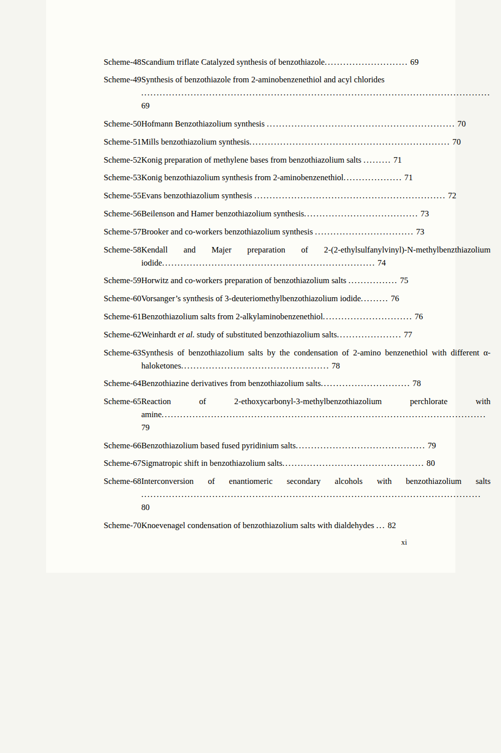| Scheme-48 | Scandium triflate Catalyzed synthesis of benzothiazole ........................... 69 |
| Scheme-49 | Synthesis of benzothiazole from 2-aminobenzenethiol and acyl chlorides ................................................................................................................. 69 |
| Scheme-50 | Hofmann Benzothiazolium synthesis ............................................................. 70 |
| Scheme-51 | Mills benzothiazolium synthesis ................................................................. 70 |
| Scheme-52 | Konig preparation of methylene bases from benzothiazolium salts ......... 71 |
| Scheme-53 | Konig benzothiazolium synthesis from 2-aminobenzenethiol ................... 71 |
| Scheme-55 | Evans benzothiazolium synthesis .............................................................. 72 |
| Scheme-56 | Beilenson and Hamer benzothiazolium synthesis ..................................... 73 |
| Scheme-57 | Brooker and co-workers benzothiazolium synthesis ................................ 73 |
| Scheme-58 | Kendall and Majer preparation of 2-(2-ethylsulfanylvinyl)-N-methylbenzthiazolium iodide ..................................................................... 74 |
| Scheme-59 | Horwitz and co-workers preparation of benzothiazolium salts ................ 75 |
| Scheme-60 | Vorsanger’s synthesis of 3-deuteriomethylbenzothiazolium iodide ......... 76 |
| Scheme-61 | Benzothiazolium salts from 2-alkylaminobenzenethiol ............................. 76 |
| Scheme-62 | Weinhardt et al. study of substituted benzothiazolium salts ..................... 77 |
| Scheme-63 | Synthesis of benzothiazolium salts by the condensation of 2-amino benzenethiol with different α-haloketones ................................................ 78 |
| Scheme-64 | Benzothiazine derivatives from benzothiazolium salts ............................. 78 |
| Scheme-65 | Reaction of 2-ethoxycarbonyl-3-methylbenzothiazolium perchlorate with amine ......................................................................................................... 79 |
| Scheme-66 | Benzothiazolium based fused pyridinium salts .......................................... 79 |
| Scheme-67 | Sigmatropic shift in benzothiazolium salts .............................................. 80 |
| Scheme-68 | Interconversion of enantiomeric secondary alcohols with benzothiazolium salts .............................................................................................................. 80 |
| Scheme-70 | Knoevenagel condensation of benzothiazolium salts with dialdehydes ... 82 |
xi